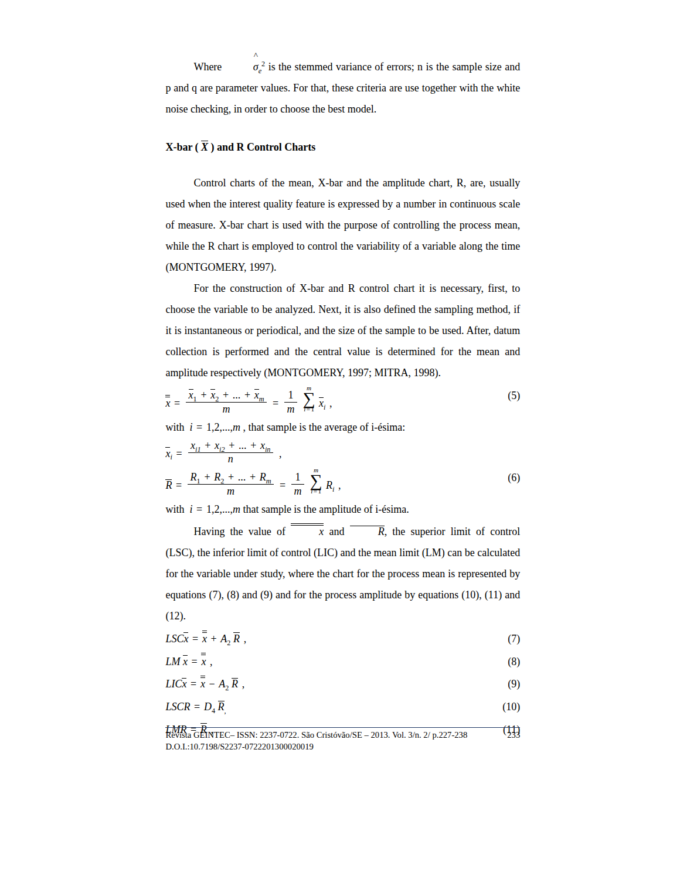Where ^σe2 is the stemmed variance of errors; n is the sample size and p and q are parameter values. For that, these criteria are use together with the white noise checking, in order to choose the best model.
X-bar ( X ) and R Control Charts
Control charts of the mean, X-bar and the amplitude chart, R, are, usually used when the interest quality feature is expressed by a number in continuous scale of measure. X-bar chart is used with the purpose of controlling the process mean, while the R chart is employed to control the variability of a variable along the time (MONTGOMERY, 1997).
For the construction of X-bar and R control chart it is necessary, first, to choose the variable to be analyzed. Next, it is also defined the sampling method, if it is instantaneous or periodical, and the size of the sample to be used. After, datum collection is performed and the central value is determined for the mean and amplitude respectively (MONTGOMERY, 1997; MITRA, 1998).
x = x1 + x2 + ... + xm m = 1 m m ∑ i=1 xi , (5)
with i = 1,2,..., m , that sample is the average of i-ésima:
xi = xi1 + xi2 + ... + xin n ,
R = R1 + R2 + ... + Rm m = 1 m m ∑ i=1 Ri , (6)
with i = 1,2,..., m that sample is the amplitude of i-ésima.
Having the value of x and R, the superior limit of control (LSC), the inferior limit of control (LIC) and the mean limit (LM) can be calculated for the variable under study, where the chart for the process mean is represented by equations (7), (8) and (9) and for the process amplitude by equations (10), (11) and (12).
LSC x = x + A2 R , (7)
LM x = x , (8)
LIC x = x − A2 R , (9)
LSCR = D4 R, (10)
LMR = R , (11)
Revista GEINTEC– ISSN: 2237-0722. São Cristóvão/SE – 2013. Vol. 3/n. 2/ p.227-238
D.O.I.:10.7198/S2237-0722201300020019
233